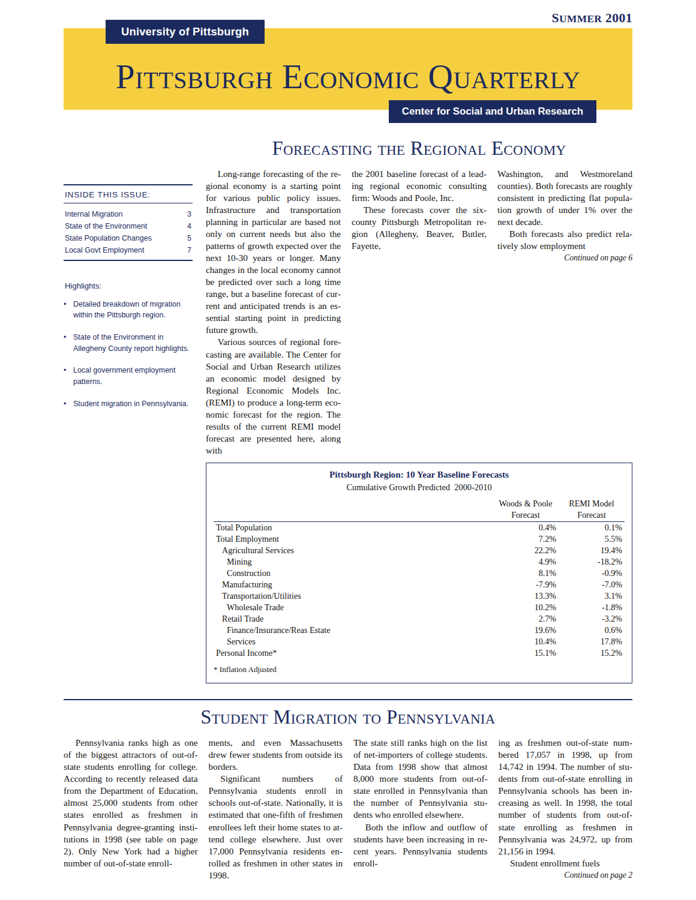SUMMER 2001
University of Pittsburgh
Pittsburgh Economic Quarterly
Center for Social and Urban Research
INSIDE THIS ISSUE:
Internal Migration 3
State of the Environment 4
State Population Changes 5
Local Govt Employment 7
Highlights:
Detailed breakdown of migration within the Pittsburgh region.
State of the Environment in Allegheny County report highlights.
Local government employment patterns.
Student migration in Pennsylvania.
Forecasting the Regional Economy
Long-range forecasting of the regional economy is a starting point for various public policy issues. Infrastructure and transportation planning in particular are based not only on current needs but also the patterns of growth expected over the next 10-30 years or longer. Many changes in the local economy cannot be predicted over such a long time range, but a baseline forecast of current and anticipated trends is an essential starting point in predicting future growth.
Various sources of regional forecasting are available. The Center for Social and Urban Research utilizes an economic model designed by Regional Economic Models Inc. (REMI) to produce a long-term economic forecast for the region. The results of the current REMI model forecast are presented here, along with
the 2001 baseline forecast of a leading regional economic consulting firm: Woods and Poole, Inc.
These forecasts cover the six- county Pittsburgh Metropolitan region (Allegheny, Beaver, Butler, Fayette,
Washington, and Westmoreland counties). Both forecasts are roughly consistent in predicting flat population growth of under 1% over the next decade.
Both forecasts also predict relatively slow employment
Continued on page 6
Pittsburgh Region: 10 Year Baseline Forecasts
Cumulative Growth Predicted 2000-2010
| | Woods & Poole | REMI Model |
| --- | --- | --- |
| | Forecast | Forecast |
| Total Population | 0.4% | 0.1% |
| Total Employment | 7.2% | 5.5% |
| Agricultural Services | 22.2% | 19.4% |
| Mining | 4.9% | -18.2% |
| Construction | 8.1% | -0.9% |
| Manufacturing | -7.9% | -7.0% |
| Transportation/Utilities | 13.3% | 3.1% |
| Wholesale Trade | 10.2% | -1.8% |
| Retail Trade | 2.7% | -3.2% |
| Finance/Insurance/Reas Estate | 19.6% | 0.6% |
| Services | 10.4% | 17.8% |
| Personal Income* | 15.1% | 15.2% |
* Inflation Adjusted
Student Migration to Pennsylvania
Pennsylvania ranks high as one of the biggest attractors of out-of-state students enrolling for college. According to recently released data from the Department of Education, almost 25,000 students from other states enrolled as freshmen in Pennsylvania degree-granting institutions in 1998 (see table on page 2). Only New York had a higher number of out-of-state enroll-
ments, and even Massachusetts drew fewer students from outside its borders.
Significant numbers of Pennsylvania students enroll in schools out-of-state. Nationally, it is estimated that one-fifth of freshmen enrollees left their home states to attend college elsewhere. Just over 17,000 Pennsylvania residents enrolled as freshmen in other states in 1998.
The state still ranks high on the list of net-importers of college students. Data from 1998 show that almost 8,000 more students from out-of-state enrolled in Pennsylvania than the number of Pennsylvania students who enrolled elsewhere.
Both the inflow and outflow of students have been increasing in recent years. Pennsylvania students enroll-
ing as freshmen out-of-state numbered 17,057 in 1998, up from 14,742 in 1994. The number of students from out-of-state enrolling in Pennsylvania schools has been increasing as well. In 1998, the total number of students from out-of-state enrolling as freshmen in Pennsylvania was 24,972, up from 21,156 in 1994.
Student enrollment fuels
Continued on page 2